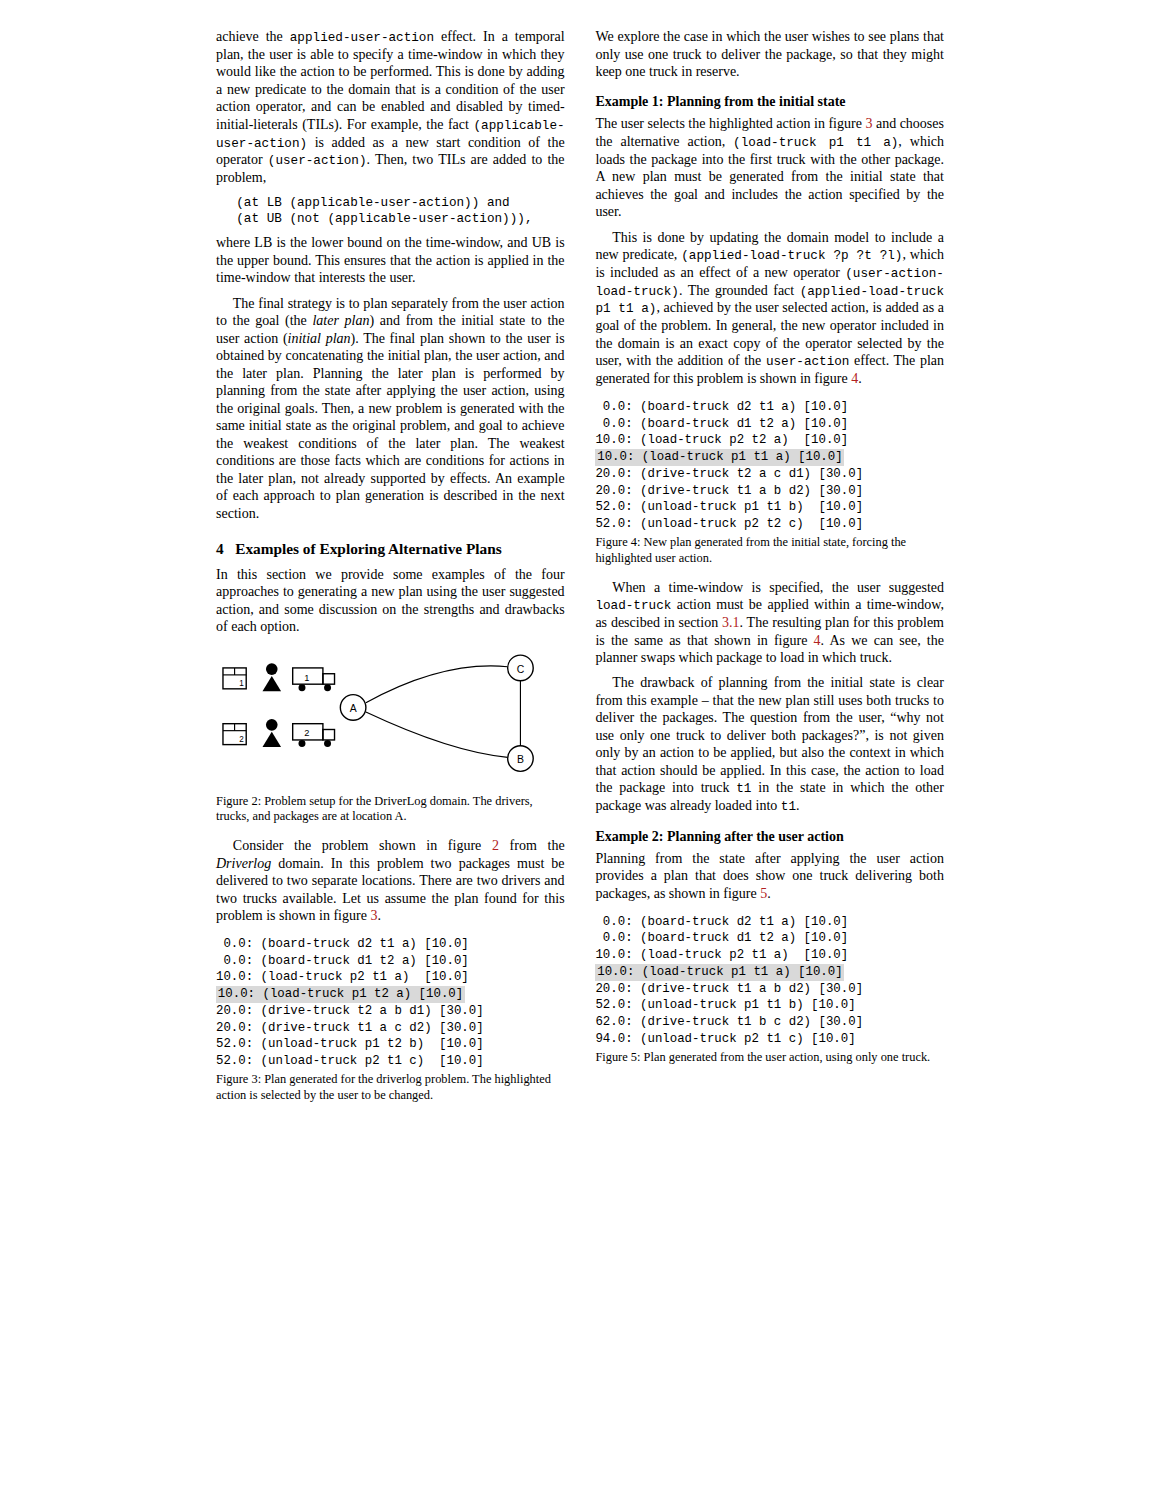achieve the applied-user-action effect. In a temporal plan, the user is able to specify a time-window in which they would like the action to be performed. This is done by adding a new predicate to the domain that is a condition of the user action operator, and can be enabled and disabled by timed-initial-lieterals (TILs). For example, the fact (applicable-user-action) is added as a new start condition of the operator (user-action). Then, two TILs are added to the problem,
(at LB (applicable-user-action)) and
(at UB (not (applicable-user-action))),
where LB is the lower bound on the time-window, and UB is the upper bound. This ensures that the action is applied in the time-window that interests the user.
The final strategy is to plan separately from the user action to the goal (the later plan) and from the initial state to the user action (initial plan). The final plan shown to the user is obtained by concatenating the initial plan, the user action, and the later plan. Planning the later plan is performed by planning from the state after applying the user action, using the original goals. Then, a new problem is generated with the same initial state as the original problem, and goal to achieve the weakest conditions of the later plan. The weakest conditions are those facts which are conditions for actions in the later plan, not already supported by effects. An example of each approach to plan generation is described in the next section.
4 Examples of Exploring Alternative Plans
In this section we provide some examples of the four approaches to generating a new plan using the user suggested action, and some discussion on the strengths and drawbacks of each option.
1 2 1 2 A C B
Figure 2: Problem setup for the DriverLog domain. The drivers, trucks, and packages are at location A.
Consider the problem shown in figure 2 from the Driverlog domain. In this problem two packages must be delivered to two separate locations. There are two drivers and two trucks available. Let us assume the plan found for this problem is shown in figure 3.
0.0: (board-truck d2 t1 a) [10.0] 0.0: (board-truck d1 t2 a) [10.0] 10.0: (load-truck p2 t1 a) [10.0] 10.0: (load-truck p1 t2 a) [10.0] 20.0: (drive-truck t2 a b d1) [30.0] 20.0: (drive-truck t1 a c d2) [30.0] 52.0: (unload-truck p1 t2 b) [10.0] 52.0: (unload-truck p2 t1 c) [10.0]
Figure 3: Plan generated for the driverlog problem. The highlighted action is selected by the user to be changed.
We explore the case in which the user wishes to see plans that only use one truck to deliver the package, so that they might keep one truck in reserve.
Example 1: Planning from the initial state
The user selects the highlighted action in figure 3 and chooses the alternative action, (load-truck p1 t1 a), which loads the package into the first truck with the other package. A new plan must be generated from the initial state that achieves the goal and includes the action specified by the user.
This is done by updating the domain model to include a new predicate, (applied-load-truck ?p ?t ?l), which is included as an effect of a new operator (user-action-load-truck). The grounded fact (applied-load-truck p1 t1 a), achieved by the user selected action, is added as a goal of the problem. In general, the new operator included in the domain is an exact copy of the operator selected by the user, with the addition of the user-action effect. The plan generated for this problem is shown in figure 4.
0.0: (board-truck d2 t1 a) [10.0] 0.0: (board-truck d1 t2 a) [10.0] 10.0: (load-truck p2 t2 a) [10.0] 10.0: (load-truck p1 t1 a) [10.0] 20.0: (drive-truck t2 a c d1) [30.0] 20.0: (drive-truck t1 a b d2) [30.0] 52.0: (unload-truck p1 t1 b) [10.0] 52.0: (unload-truck p2 t2 c) [10.0]
Figure 4: New plan generated from the initial state, forcing the highlighted user action.
When a time-window is specified, the user suggested load-truck action must be applied within a time-window, as descibed in section 3.1. The resulting plan for this problem is the same as that shown in figure 4. As we can see, the planner swaps which package to load in which truck.
The drawback of planning from the initial state is clear from this example – that the new plan still uses both trucks to deliver the packages. The question from the user, “why not use only one truck to deliver both packages?”, is not given only by an action to be applied, but also the context in which that action should be applied. In this case, the action to load the package into truck t1 in the state in which the other package was already loaded into t1.
Example 2: Planning after the user action
Planning from the state after applying the user action provides a plan that does show one truck delivering both packages, as shown in figure 5.
0.0: (board-truck d2 t1 a) [10.0] 0.0: (board-truck d1 t2 a) [10.0] 10.0: (load-truck p2 t1 a) [10.0] 10.0: (load-truck p1 t1 a) [10.0] 20.0: (drive-truck t1 a b d2) [30.0] 52.0: (unload-truck p1 t1 b) [10.0] 62.0: (drive-truck t1 b c d2) [30.0] 94.0: (unload-truck p2 t1 c) [10.0]
Figure 5: Plan generated from the user action, using only one truck.